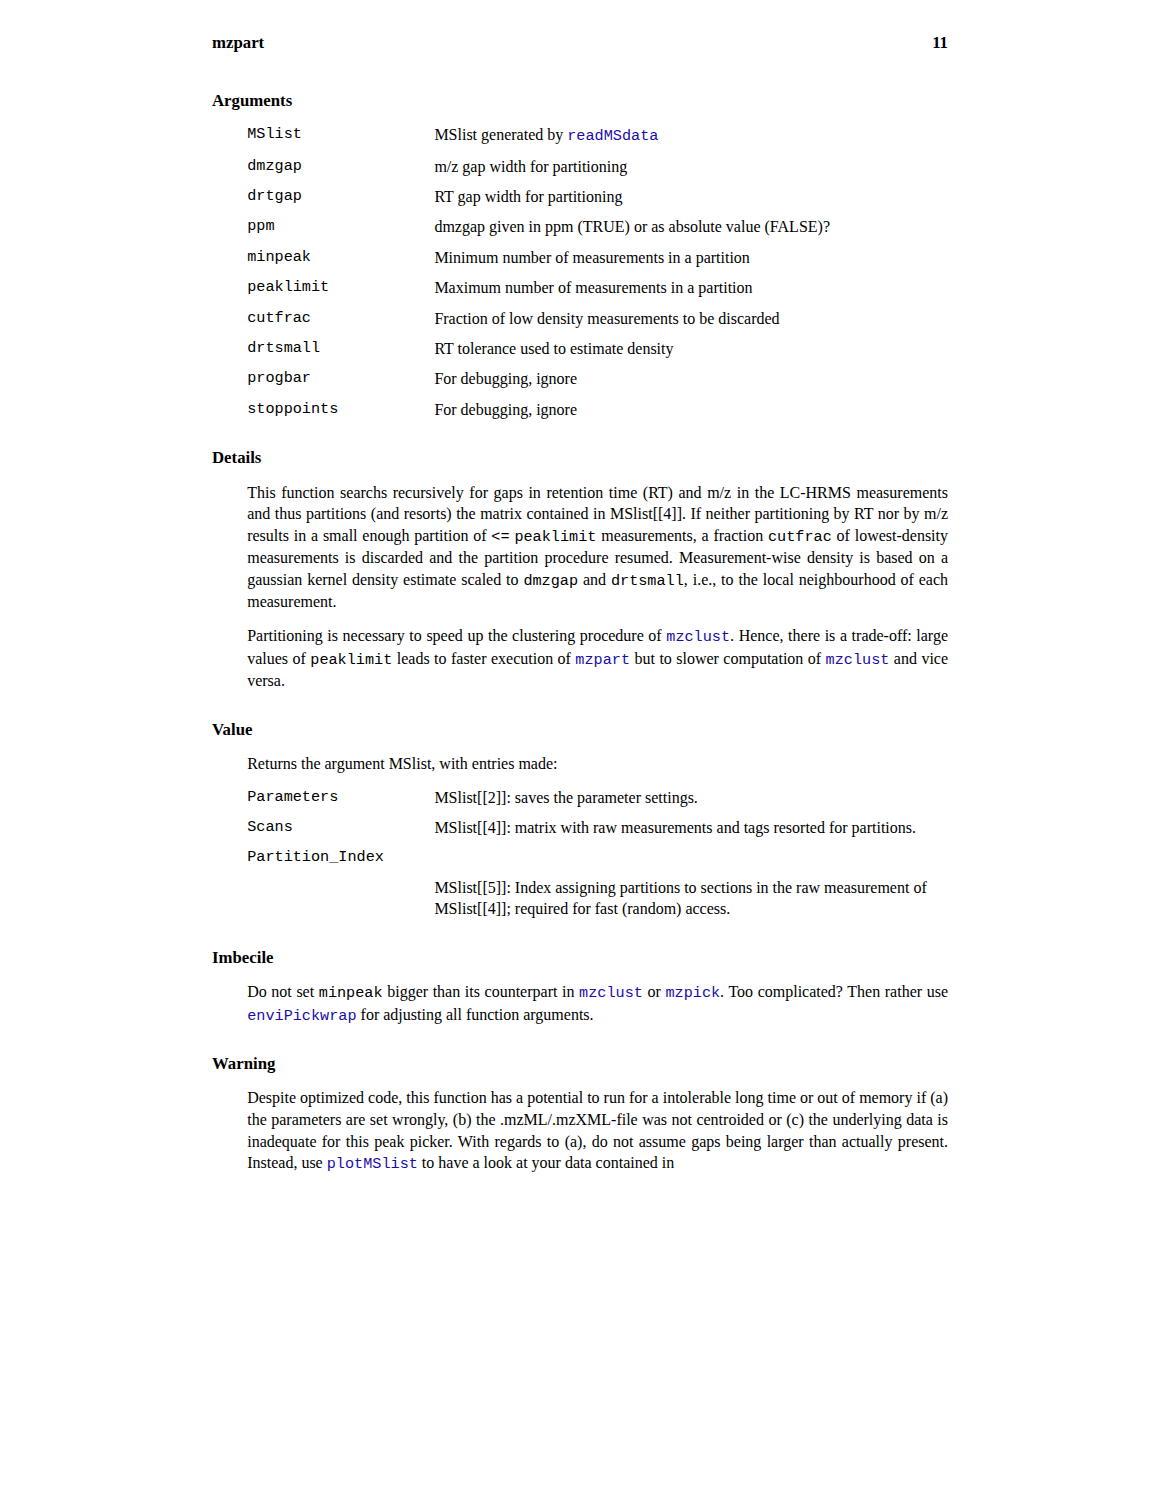mzpart 11
Arguments
MSlist
MSlist generated by readMSdata
dmzgap
m/z gap width for partitioning
drtgap
RT gap width for partitioning
ppm
dmzgap given in ppm (TRUE) or as absolute value (FALSE)?
minpeak
Minimum number of measurements in a partition
peaklimit
Maximum number of measurements in a partition
cutfrac
Fraction of low density measurements to be discarded
drtsmall
RT tolerance used to estimate density
progbar
For debugging, ignore
stoppoints
For debugging, ignore
Details
This function searchs recursively for gaps in retention time (RT) and m/z in the LC-HRMS measurements and thus partitions (and resorts) the matrix contained in MSlist[[4]]. If neither partitioning by RT nor by m/z results in a small enough partition of <= peaklimit measurements, a fraction cutfrac of lowest-density measurements is discarded and the partition procedure resumed. Measurement-wise density is based on a gaussian kernel density estimate scaled to dmzgap and drtsmall, i.e., to the local neighbourhood of each measurement.
Partitioning is necessary to speed up the clustering procedure of mzclust. Hence, there is a trade-off: large values of peaklimit leads to faster execution of mzpart but to slower computation of mzclust and vice versa.
Value
Returns the argument MSlist, with entries made:
Parameters
MSlist[[2]]: saves the parameter settings.
Scans
MSlist[[4]]: matrix with raw measurements and tags resorted for partitions.
Partition_Index
MSlist[[5]]: Index assigning partitions to sections in the raw measurement of MSlist[[4]]; required for fast (random) access.
Imbecile
Do not set minpeak bigger than its counterpart in mzclust or mzpick. Too complicated? Then rather use enviPickwrap for adjusting all function arguments.
Warning
Despite optimized code, this function has a potential to run for a intolerable long time or out of memory if (a) the parameters are set wrongly, (b) the .mzML/.mzXML-file was not centroided or (c) the underlying data is inadequate for this peak picker. With regards to (a), do not assume gaps being larger than actually present. Instead, use plotMSlist to have a look at your data contained in